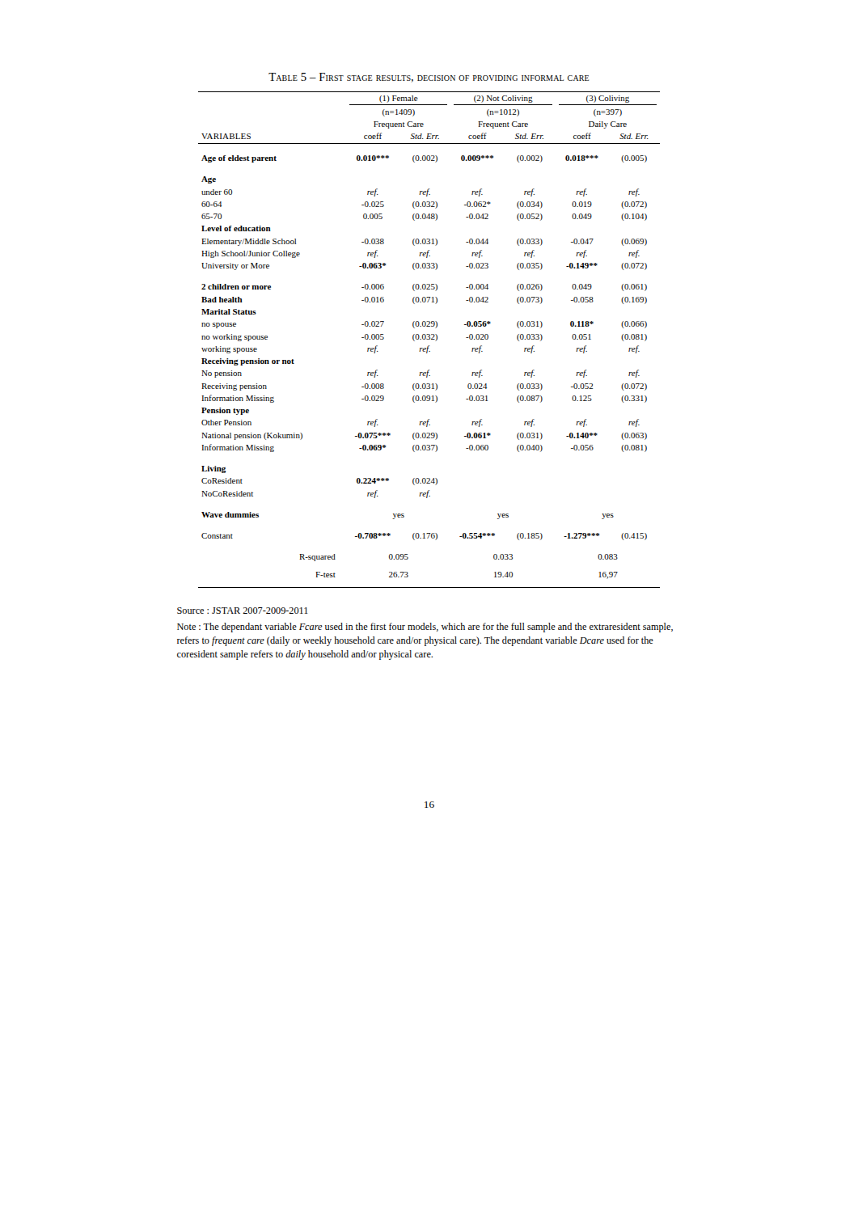Table 5 – First stage results, decision of providing informal care
| | (1) Female | (2) Not Coliving | (3) Coliving |
| | (n=1409) | (n=1012) | (n=397) |
| | Frequent Care | Frequent Care | Daily Care |
| VARIABLES | coeff | Std. Err. | coeff | Std. Err. | coeff | Std. Err. |
| Age of eldest parent | 0.010*** | (0.002) | 0.009*** | (0.002) | 0.018*** | (0.005) |
| Age | |
| under 60 | ref. | ref. | ref. | ref. | ref. | ref. |
| 60-64 | -0.025 | (0.032) | -0.062* | (0.034) | 0.019 | (0.072) |
| 65-70 | 0.005 | (0.048) | -0.042 | (0.052) | 0.049 | (0.104) |
| Level of education | |
| Elementary/Middle School | -0.038 | (0.031) | -0.044 | (0.033) | -0.047 | (0.069) |
| High School/Junior College | ref. | ref. | ref. | ref. | ref. | ref. |
| University or More | -0.063* | (0.033) | -0.023 | (0.035) | -0.149** | (0.072) |
| 2 children or more | -0.006 | (0.025) | -0.004 | (0.026) | 0.049 | (0.061) |
| Bad health | -0.016 | (0.071) | -0.042 | (0.073) | -0.058 | (0.169) |
| Marital Status | |
| no spouse | -0.027 | (0.029) | -0.056* | (0.031) | 0.118* | (0.066) |
| no working spouse | -0.005 | (0.032) | -0.020 | (0.033) | 0.051 | (0.081) |
| working spouse | ref. | ref. | ref. | ref. | ref. | ref. |
| Receiving pension or not | |
| No pension | ref. | ref. | ref. | ref. | ref. | ref. |
| Receiving pension | -0.008 | (0.031) | 0.024 | (0.033) | -0.052 | (0.072) |
| Information Missing | -0.029 | (0.091) | -0.031 | (0.087) | 0.125 | (0.331) |
| Pension type | |
| Other Pension | ref. | ref. | ref. | ref. | ref. | ref. |
| National pension (Kokumin) | -0.075*** | (0.029) | -0.061* | (0.031) | -0.140** | (0.063) |
| Information Missing | -0.069* | (0.037) | -0.060 | (0.040) | -0.056 | (0.081) |
| Living | |
| CoResident | 0.224*** | (0.024) | | | | |
| NoCoResident | ref. | ref. | | | | |
| Wave dummies | yes | yes | yes |
| Constant | -0.708*** | (0.176) | -0.554*** | (0.185) | -1.279*** | (0.415) |
| R-squared | 0.095 | 0.033 | 0.083 |
| F-test | 26.73 | 19.40 | 16,97 |
Source : JSTAR 2007-2009-2011
Note : The dependant variable Fcare used in the first four models, which are for the full sample and the extraresident sample, refers to frequent care (daily or weekly household care and/or physical care). The dependant variable Dcare used for the coresident sample refers to daily household and/or physical care.
16